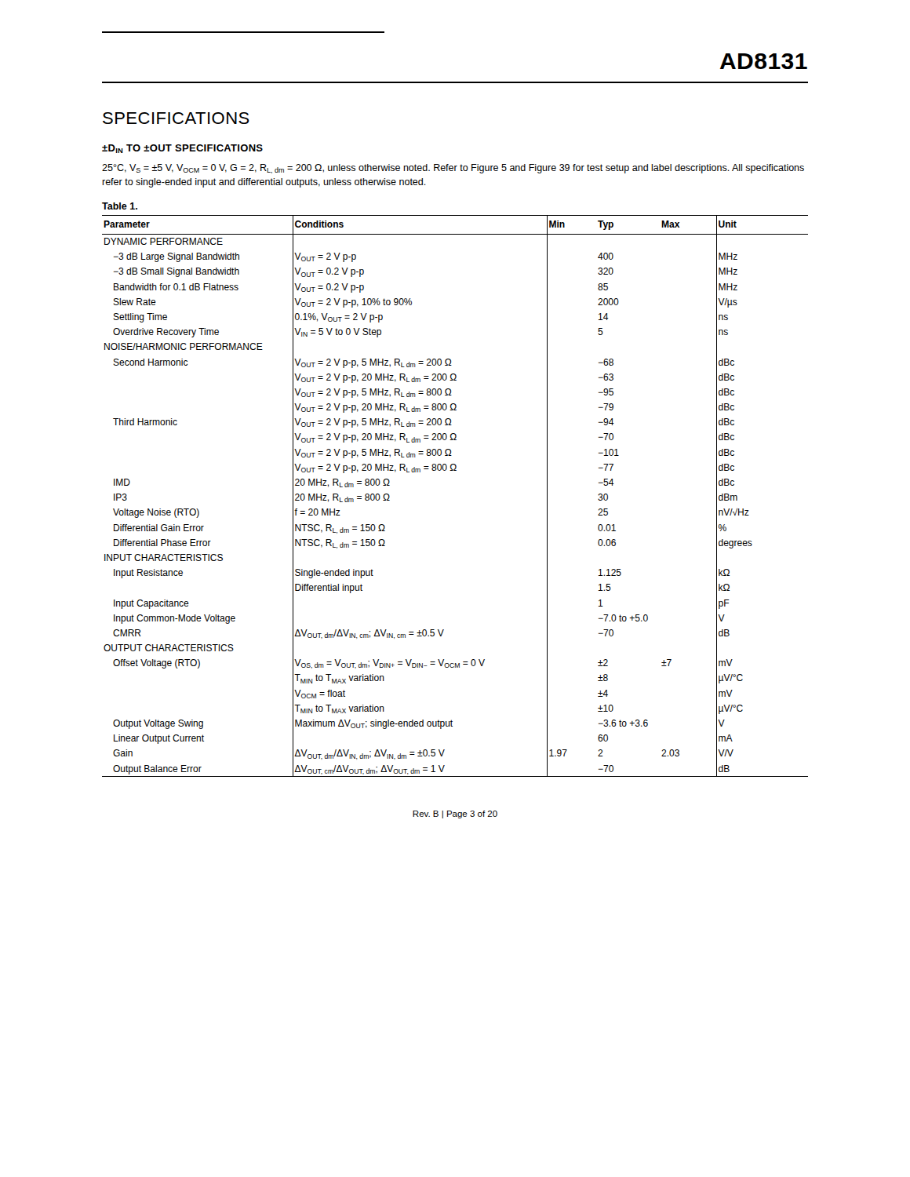AD8131
SPECIFICATIONS
±DIN TO ±OUT SPECIFICATIONS
25°C, VS = ±5 V, VOCM = 0 V, G = 2, RL, dm = 200 Ω, unless otherwise noted. Refer to Figure 5 and Figure 39 for test setup and label descriptions. All specifications refer to single-ended input and differential outputs, unless otherwise noted.
Table 1.
| Parameter | Conditions | Min | Typ | Max | Unit |
| --- | --- | --- | --- | --- | --- |
| DYNAMIC PERFORMANCE | | | | | |
| −3 dB Large Signal Bandwidth | V OUT = 2 V p-p | | 400 | | MHz |
| −3 dB Small Signal Bandwidth | V OUT = 0.2 V p-p | | 320 | | MHz |
| Bandwidth for 0.1 dB Flatness | V OUT = 0.2 V p-p | | 85 | | MHz |
| Slew Rate | V OUT = 2 V p-p, 10% to 90% | | 2000 | | V/µs |
| Settling Time | 0.1%, V OUT = 2 V p-p | | 14 | | ns |
| Overdrive Recovery Time | V IN = 5 V to 0 V Step | | 5 | | ns |
| NOISE/HARMONIC PERFORMANCE | | | | | |
| Second Harmonic | V OUT = 2 V p-p, 5 MHz, R L dm = 200 Ω | | −68 | | dBc |
| | V OUT = 2 V p-p, 20 MHz, R L dm = 200 Ω | | −63 | | dBc |
| | V OUT = 2 V p-p, 5 MHz, R L dm = 800 Ω | | −95 | | dBc |
| | V OUT = 2 V p-p, 20 MHz, R L dm = 800 Ω | | −79 | | dBc |
| Third Harmonic | V OUT = 2 V p-p, 5 MHz, R L dm = 200 Ω | | −94 | | dBc |
| | V OUT = 2 V p-p, 20 MHz, R L dm = 200 Ω | | −70 | | dBc |
| | V OUT = 2 V p-p, 5 MHz, R L dm = 800 Ω | | −101 | | dBc |
| | V OUT = 2 V p-p, 20 MHz, R L dm = 800 Ω | | −77 | | dBc |
| IMD | 20 MHz, R L dm = 800 Ω | | −54 | | dBc |
| IP3 | 20 MHz, R L dm = 800 Ω | | 30 | | dBm |
| Voltage Noise (RTO) | f = 20 MHz | | 25 | | nV/√Hz |
| Differential Gain Error | NTSC, R L, dm = 150 Ω | | 0.01 | | % |
| Differential Phase Error | NTSC, R L, dm = 150 Ω | | 0.06 | | degrees |
| INPUT CHARACTERISTICS | | | | | |
| Input Resistance | Single-ended input | | 1.125 | | kΩ |
| | Differential input | | 1.5 | | kΩ |
| Input Capacitance | | | 1 | | pF |
| Input Common-Mode Voltage | | | −7.0 to +5.0 | | V |
| CMRR | ΔV OUT, dm /ΔV IN, cm ; ΔV IN, cm = ±0.5 V | | −70 | | dB |
| OUTPUT CHARACTERISTICS | | | | | |
| Offset Voltage (RTO) | V OS, dm = V OUT, dm ; V DIN+ = V DIN− = V OCM = 0 V | | ±2 | ±7 | mV |
| | T MIN to T MAX variation | | ±8 | | µV/°C |
| | V OCM = float | | ±4 | | mV |
| | T MIN to T MAX variation | | ±10 | | µV/°C |
| Output Voltage Swing | Maximum ΔV OUT ; single-ended output | | −3.6 to +3.6 | | V |
| Linear Output Current | | | 60 | | mA |
| Gain | ΔV OUT, dm /ΔV IN, dm ; ΔV IN, dm = ±0.5 V | 1.97 | 2 | 2.03 | V/V |
| Output Balance Error | ΔV OUT, cm /ΔV OUT, dm ; ΔV OUT, dm = 1 V | | −70 | | dB |
Rev. B | Page 3 of 20